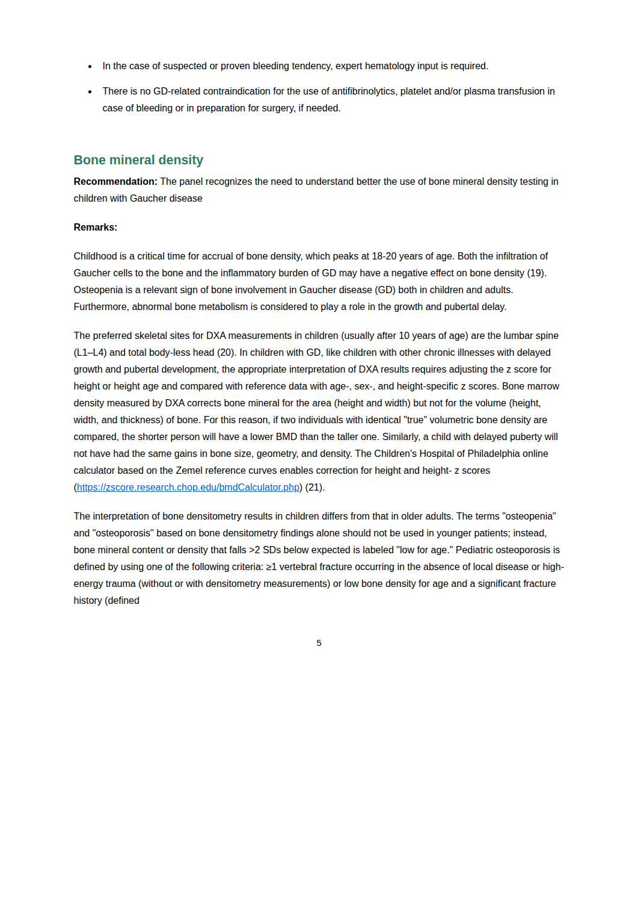In the case of suspected or proven bleeding tendency, expert hematology input is required.
There is no GD-related contraindication for the use of antifibrinolytics, platelet and/or plasma transfusion in case of bleeding or in preparation for surgery, if needed.
Bone mineral density
Recommendation: The panel recognizes the need to understand better the use of bone mineral density testing in children with Gaucher disease
Remarks:
Childhood is a critical time for accrual of bone density, which peaks at 18-20 years of age. Both the infiltration of Gaucher cells to the bone and the inflammatory burden of GD may have a negative effect on bone density (19). Osteopenia is a relevant sign of bone involvement in Gaucher disease (GD) both in children and adults. Furthermore, abnormal bone metabolism is considered to play a role in the growth and pubertal delay.
The preferred skeletal sites for DXA measurements in children (usually after 10 years of age) are the lumbar spine (L1–L4) and total body-less head (20). In children with GD, like children with other chronic illnesses with delayed growth and pubertal development, the appropriate interpretation of DXA results requires adjusting the z score for height or height age and compared with reference data with age-, sex-, and height-specific z scores. Bone marrow density measured by DXA corrects bone mineral for the area (height and width) but not for the volume (height, width, and thickness) of bone. For this reason, if two individuals with identical "true" volumetric bone density are compared, the shorter person will have a lower BMD than the taller one. Similarly, a child with delayed puberty will not have had the same gains in bone size, geometry, and density. The Children's Hospital of Philadelphia online calculator based on the Zemel reference curves enables correction for height and height- z scores (https://zscore.research.chop.edu/bmdCalculator.php) (21).
The interpretation of bone densitometry results in children differs from that in older adults. The terms "osteopenia" and "osteoporosis" based on bone densitometry findings alone should not be used in younger patients; instead, bone mineral content or density that falls >2 SDs below expected is labeled "low for age." Pediatric osteoporosis is defined by using one of the following criteria: ≥1 vertebral fracture occurring in the absence of local disease or high-energy trauma (without or with densitometry measurements) or low bone density for age and a significant fracture history (defined
5